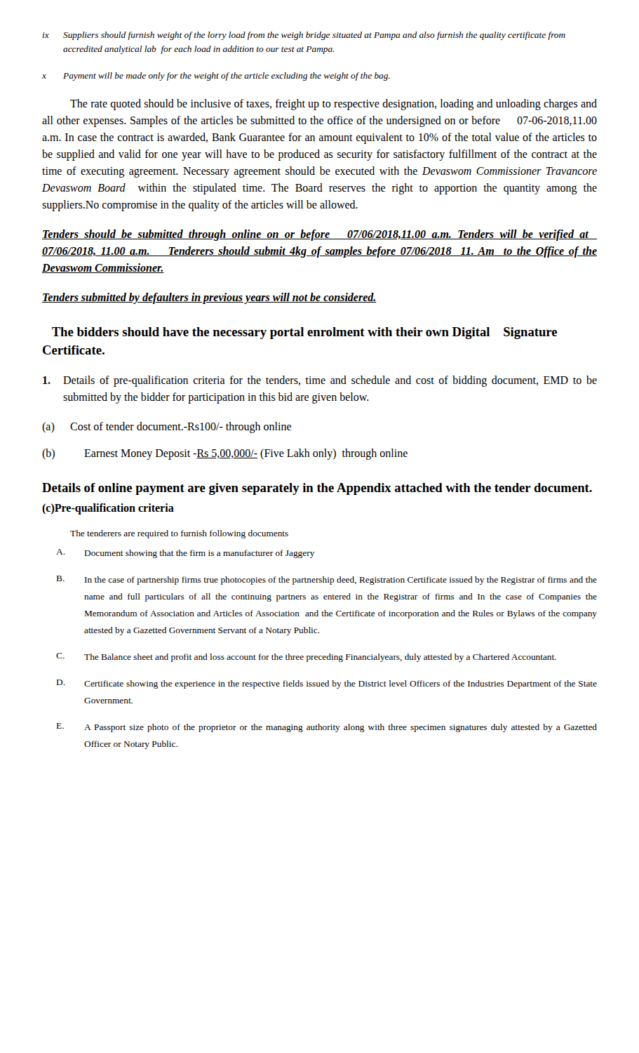ix
Suppliers should furnish weight of the lorry load from the weigh bridge situated at Pampa and also furnish the quality certificate from accredited analytical lab for each load in addition to our test at Pampa.
x
Payment will be made only for the weight of the article excluding the weight of the bag.
The rate quoted should be inclusive of taxes, freight up to respective designation, loading and unloading charges and all other expenses. Samples of the articles be submitted to the office of the undersigned on or before 07-06-2018,11.00 a.m. In case the contract is awarded, Bank Guarantee for an amount equivalent to 10% of the total value of the articles to be supplied and valid for one year will have to be produced as security for satisfactory fulfillment of the contract at the time of executing agreement. Necessary agreement should be executed with the Devaswom Commissioner Travancore Devaswom Board within the stipulated time. The Board reserves the right to apportion the quantity among the suppliers.No compromise in the quality of the articles will be allowed.
Tenders should be submitted through online on or before 07/06/2018,11.00 a.m. Tenders will be verified at 07/06/2018, 11.00 a.m. Tenderers should submit 4kg of samples before 07/06/2018 11. Am to the Office of the Devaswom Commissioner.
Tenders submitted by defaulters in previous years will not be considered.
The bidders should have the necessary portal enrolment with their own Digital Signature Certificate.
1.
Details of pre-qualification criteria for the tenders, time and schedule and cost of bidding document, EMD to be submitted by the bidder for participation in this bid are given below.
(a)
Cost of tender document.-Rs100/- through online
(b)
Earnest Money Deposit -Rs 5,00,000/- (Five Lakh only) through online
Details of online payment are given separately in the Appendix attached with the tender document.
(c)Pre-qualification criteria
The tenderers are required to furnish following documents
A.
Document showing that the firm is a manufacturer of Jaggery
B.
In the case of partnership firms true photocopies of the partnership deed, Registration Certificate issued by the Registrar of firms and the name and full particulars of all the continuing partners as entered in the Registrar of firms and In the case of Companies the Memorandum of Association and Articles of Association and the Certificate of incorporation and the Rules or Bylaws of the company attested by a Gazetted Government Servant of a Notary Public.
C.
The Balance sheet and profit and loss account for the three preceding Financialyears, duly attested by a Chartered Accountant.
D.
Certificate showing the experience in the respective fields issued by the District level Officers of the Industries Department of the State Government.
E.
A Passport size photo of the proprietor or the managing authority along with three specimen signatures duly attested by a Gazetted Officer or Notary Public.